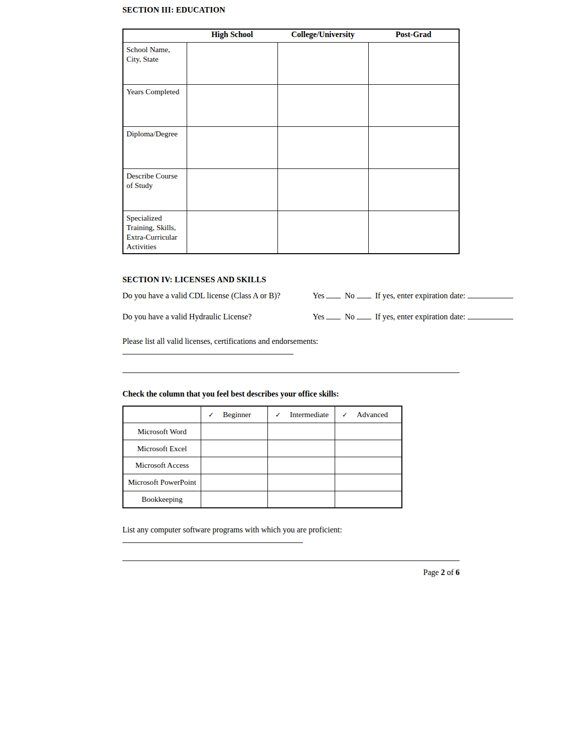SECTION III: EDUCATION
| | High School | College/University | Post-Grad |
| --- | --- | --- | --- |
| School Name, City, State | | | |
| Years Completed | | | |
| Diploma/Degree | | | |
| Describe Course of Study | | | |
| Specialized Training, Skills, Extra-Curricular Activities | | | |
SECTION IV: LICENSES AND SKILLS
Do you have a valid CDL license (Class A or B)?Yes No If yes, enter expiration date:
Do you have a valid Hydraulic License?Yes No If yes, enter expiration date:
Please list all valid licenses, certifications and endorsements:
Check the column that you feel best describes your office skills:
| | ✓ Beginner | ✓ Intermediate | ✓ Advanced |
| --- | --- | --- | --- |
| Microsoft Word | | | |
| Microsoft Excel | | | |
| Microsoft Access | | | |
| Microsoft PowerPoint | | | |
| Bookkeeping | | | |
List any computer software programs with which you are proficient:
Page 2 of 6